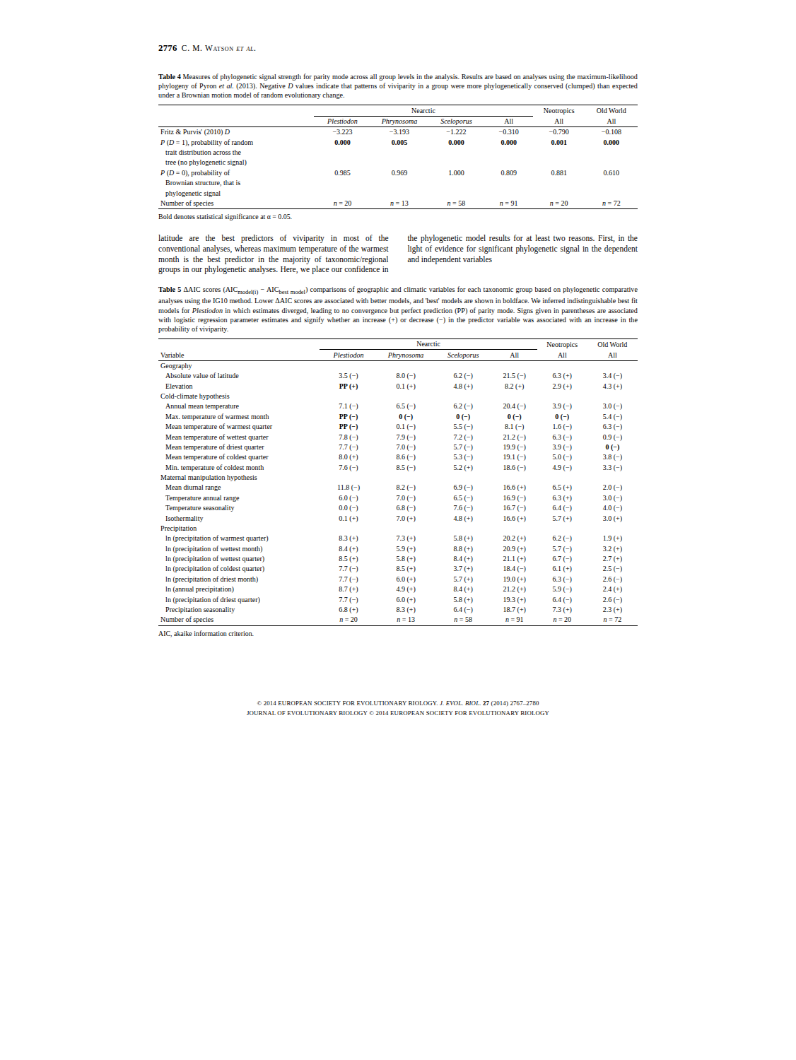2776 C. M. Watson et al.
Table 4 Measures of phylogenetic signal strength for parity mode across all group levels in the analysis. Results are based on analyses using the maximum-likelihood phylogeny of Pyron et al. (2013). Negative D values indicate that patterns of viviparity in a group were more phylogenetically conserved (clumped) than expected under a Brownian motion model of random evolutionary change.
| | Nearctic | Neotropics | Old World |
| --- | --- | --- | --- |
| | Plestiodon | Phrynosoma | Sceloporus | All | All | All |
| Fritz & Purvis' (2010) D | −3.223 | −3.193 | −1.222 | −0.310 | −0.790 | −0.108 |
| P ( D = 1), probability of random | 0.000 | 0.005 | 0.000 | 0.000 | 0.001 | 0.000 |
| trait distribution across the | | | | | | |
| tree (no phylogenetic signal) | | | | | | |
| P ( D = 0), probability of | 0.985 | 0.969 | 1.000 | 0.809 | 0.881 | 0.610 |
| Brownian structure, that is | | | | | | |
| phylogenetic signal | | | | | | |
| Number of species | n = 20 | n = 13 | n = 58 | n = 91 | n = 20 | n = 72 |
Bold denotes statistical significance at α = 0.05.
latitude are the best predictors of viviparity in most of the conventional analyses, whereas maximum temperature of the warmest month is the best predictor in the majority of taxonomic/regional groups in our phylogenetic analyses. Here, we place our confidence in the phylogenetic model results for at least two reasons. First, in the light of evidence for significant phylogenetic signal in the dependent and independent variables
Table 5 ΔAIC scores (AICmodel(i) − AICbest model) comparisons of geographic and climatic variables for each taxonomic group based on phylogenetic comparative analyses using the IG10 method. Lower ΔAIC scores are associated with better models, and 'best' models are shown in boldface. We inferred indistinguishable best fit models for Plestiodon in which estimates diverged, leading to no convergence but perfect prediction (PP) of parity mode. Signs given in parentheses are associated with logistic regression parameter estimates and signify whether an increase (+) or decrease (−) in the predictor variable was associated with an increase in the probability of viviparity.
| | Nearctic | Neotropics | Old World |
| --- | --- | --- | --- |
| Variable | Plestiodon | Phrynosoma | Sceloporus | All | All | All |
| Geography | | | | | | |
| Absolute value of latitude | 3.5 (−) | 8.0 (−) | 6.2 (−) | 21.5 (−) | 6.3 (+) | 3.4 (−) |
| Elevation | PP (+) | 0.1 (+) | 4.8 (+) | 8.2 (+) | 2.9 (+) | 4.3 (+) |
| Cold-climate hypothesis | | | | | | |
| Annual mean temperature | 7.1 (−) | 6.5 (−) | 6.2 (−) | 20.4 (−) | 3.9 (−) | 3.0 (−) |
| Max. temperature of warmest month | PP (−) | 0 (−) | 0 (−) | 0 (−) | 0 (−) | 5.4 (−) |
| Mean temperature of warmest quarter | PP (−) | 0.1 (−) | 5.5 (−) | 8.1 (−) | 1.6 (−) | 6.3 (−) |
| Mean temperature of wettest quarter | 7.8 (−) | 7.9 (−) | 7.2 (−) | 21.2 (−) | 6.3 (−) | 0.9 (−) |
| Mean temperature of driest quarter | 7.7 (−) | 7.0 (−) | 5.7 (−) | 19.9 (−) | 3.9 (−) | 0 (−) |
| Mean temperature of coldest quarter | 8.0 (+) | 8.6 (−) | 5.3 (−) | 19.1 (−) | 5.0 (−) | 3.8 (−) |
| Min. temperature of coldest month | 7.6 (−) | 8.5 (−) | 5.2 (+) | 18.6 (−) | 4.9 (−) | 3.3 (−) |
| Maternal manipulation hypothesis | | | | | | |
| Mean diurnal range | 11.8 (−) | 8.2 (−) | 6.9 (−) | 16.6 (+) | 6.5 (+) | 2.0 (−) |
| Temperature annual range | 6.0 (−) | 7.0 (−) | 6.5 (−) | 16.9 (−) | 6.3 (+) | 3.0 (−) |
| Temperature seasonality | 0.0 (−) | 6.8 (−) | 7.6 (−) | 16.7 (−) | 6.4 (−) | 4.0 (−) |
| Isothermality | 0.1 (+) | 7.0 (+) | 4.8 (+) | 16.6 (+) | 5.7 (+) | 3.0 (+) |
| Precipitation | | | | | | |
| ln (precipitation of warmest quarter) | 8.3 (+) | 7.3 (+) | 5.8 (+) | 20.2 (+) | 6.2 (−) | 1.9 (+) |
| ln (precipitation of wettest month) | 8.4 (+) | 5.9 (+) | 8.8 (+) | 20.9 (+) | 5.7 (−) | 3.2 (+) |
| ln (precipitation of wettest quarter) | 8.5 (+) | 5.8 (+) | 8.4 (+) | 21.1 (+) | 6.7 (−) | 2.7 (+) |
| ln (precipitation of coldest quarter) | 7.7 (−) | 8.5 (+) | 3.7 (+) | 18.4 (−) | 6.1 (+) | 2.5 (−) |
| ln (precipitation of driest month) | 7.7 (−) | 6.0 (+) | 5.7 (+) | 19.0 (+) | 6.3 (−) | 2.6 (−) |
| ln (annual precipitation) | 8.7 (+) | 4.9 (+) | 8.4 (+) | 21.2 (+) | 5.9 (−) | 2.4 (+) |
| ln (precipitation of driest quarter) | 7.7 (−) | 6.0 (+) | 5.8 (+) | 19.3 (+) | 6.4 (−) | 2.6 (−) |
| Precipitation seasonality | 6.8 (+) | 8.3 (+) | 6.4 (−) | 18.7 (+) | 7.3 (+) | 2.3 (+) |
| Number of species | n = 20 | n = 13 | n = 58 | n = 91 | n = 20 | n = 72 |
AIC, akaike information criterion.
© 2014 EUROPEAN SOCIETY FOR EVOLUTIONARY BIOLOGY. J. EVOL. BIOL. 27 (2014) 2767–2780
JOURNAL OF EVOLUTIONARY BIOLOGY © 2014 EUROPEAN SOCIETY FOR EVOLUTIONARY BIOLOGY